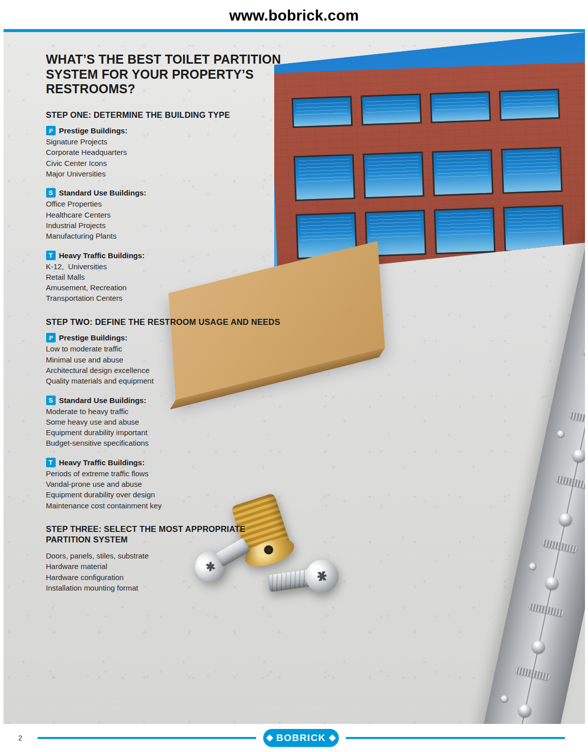www.bobrick.com
What’s the Best Toilet Partition System for Your Property’s Restrooms?
Step One: Determine the Building Type
PPrestige Buildings:
Signature Projects
Corporate Headquarters
Civic Center Icons
Major Universities
SStandard Use Buildings:
Office Properties
Healthcare Centers
Industrial Projects
Manufacturing Plants
THeavy Traffic Buildings:
K-12, Universities
Retail Malls
Amusement, Recreation
Transportation Centers
Step Two: Define the Restroom Usage and Needs
PPrestige Buildings:
Low to moderate traffic
Minimal use and abuse
Architectural design excellence
Quality materials and equipment
SStandard Use Buildings:
Moderate to heavy traffic
Some heavy use and abuse
Equipment durability important
Budget-sensitive specifications
THeavy Traffic Buildings:
Periods of extreme traffic flows
Vandal-prone use and abuse
Equipment durability over design
Maintenance cost containment key
Step Three: Select the Most Appropriate Partition System
Doors, panels, stiles, substrate
Hardware material
Hardware configuration
Installation mounting format
2
BOBRICK